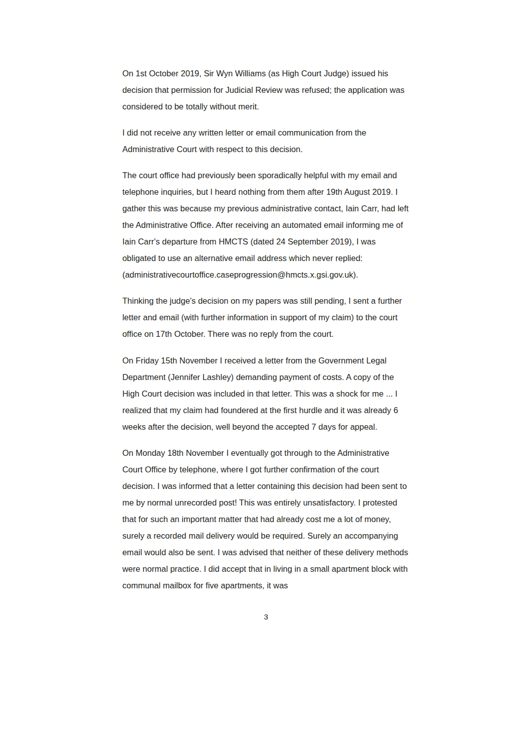On 1st October 2019, Sir Wyn Williams (as High Court Judge) issued his decision that permission for Judicial Review was refused; the application was considered to be totally without merit.
I did not receive any written letter or email communication from the Administrative Court with respect to this decision.
The court office had previously been sporadically helpful with my email and telephone inquiries, but I heard nothing from them after 19th August 2019. I gather this was because my previous administrative contact, Iain Carr, had left the Administrative Office. After receiving an automated email informing me of Iain Carr's departure from HMCTS (dated 24 September 2019), I was obligated to use an alternative email address which never replied: (administrativecourtoffice.caseprogression@hmcts.x.gsi.gov.uk).
Thinking the judge's decision on my papers was still pending, I sent a further letter and email (with further information in support of my claim) to the court office on 17th October. There was no reply from the court.
On Friday 15th November I received a letter from the Government Legal Department (Jennifer Lashley) demanding payment of costs. A copy of the High Court decision was included in that letter. This was a shock for me ... I realized that my claim had foundered at the first hurdle and it was already 6 weeks after the decision, well beyond the accepted 7 days for appeal.
On Monday 18th November I eventually got through to the Administrative Court Office by telephone, where I got further confirmation of the court decision. I was informed that a letter containing this decision had been sent to me by normal unrecorded post! This was entirely unsatisfactory. I protested that for such an important matter that had already cost me a lot of money, surely a recorded mail delivery would be required. Surely an accompanying email would also be sent. I was advised that neither of these delivery methods were normal practice. I did accept that in living in a small apartment block with communal mailbox for five apartments, it was
3